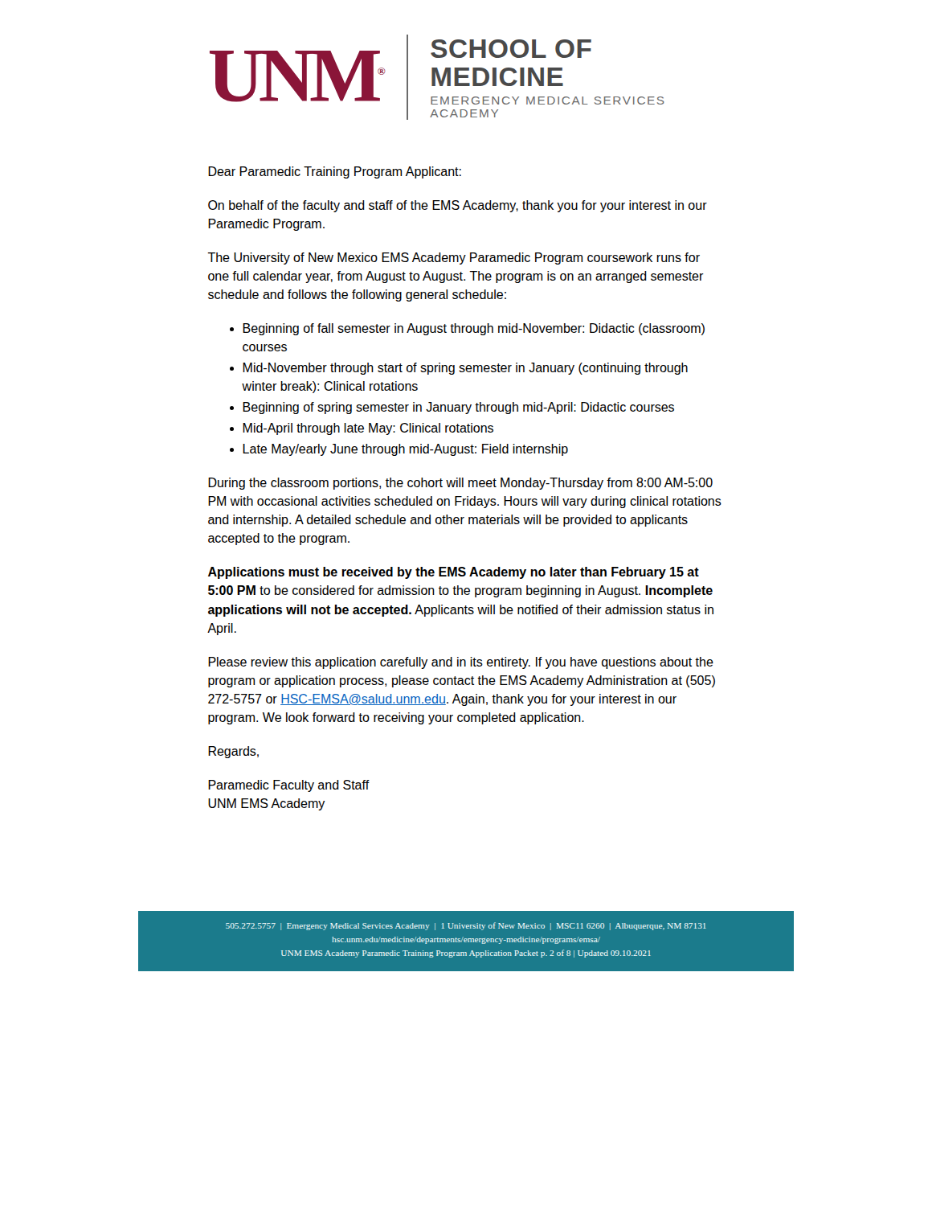UNM®
SCHOOL OF MEDICINE
EMERGENCY MEDICAL SERVICES ACADEMY
Dear Paramedic Training Program Applicant:
On behalf of the faculty and staff of the EMS Academy, thank you for your interest in our Paramedic Program.
The University of New Mexico EMS Academy Paramedic Program coursework runs for one full calendar year, from August to August. The program is on an arranged semester schedule and follows the following general schedule:
Beginning of fall semester in August through mid-November: Didactic (classroom) courses
Mid-November through start of spring semester in January (continuing through winter break): Clinical rotations
Beginning of spring semester in January through mid-April: Didactic courses
Mid-April through late May: Clinical rotations
Late May/early June through mid-August: Field internship
During the classroom portions, the cohort will meet Monday-Thursday from 8:00 AM-5:00 PM with occasional activities scheduled on Fridays. Hours will vary during clinical rotations and internship. A detailed schedule and other materials will be provided to applicants accepted to the program.
Applications must be received by the EMS Academy no later than February 15 at 5:00 PM to be considered for admission to the program beginning in August. Incomplete applications will not be accepted. Applicants will be notified of their admission status in April.
Please review this application carefully and in its entirety. If you have questions about the program or application process, please contact the EMS Academy Administration at (505) 272-5757 or HSC-EMSA@salud.unm.edu. Again, thank you for your interest in our program. We look forward to receiving your completed application.
Regards,
Paramedic Faculty and Staff
UNM EMS Academy
505.272.5757 | Emergency Medical Services Academy | 1 University of New Mexico | MSC11 6260 | Albuquerque, NM 87131
hsc.unm.edu/medicine/departments/emergency-medicine/programs/emsa/
UNM EMS Academy Paramedic Training Program Application Packet p. 2 of 8 | Updated 09.10.2021